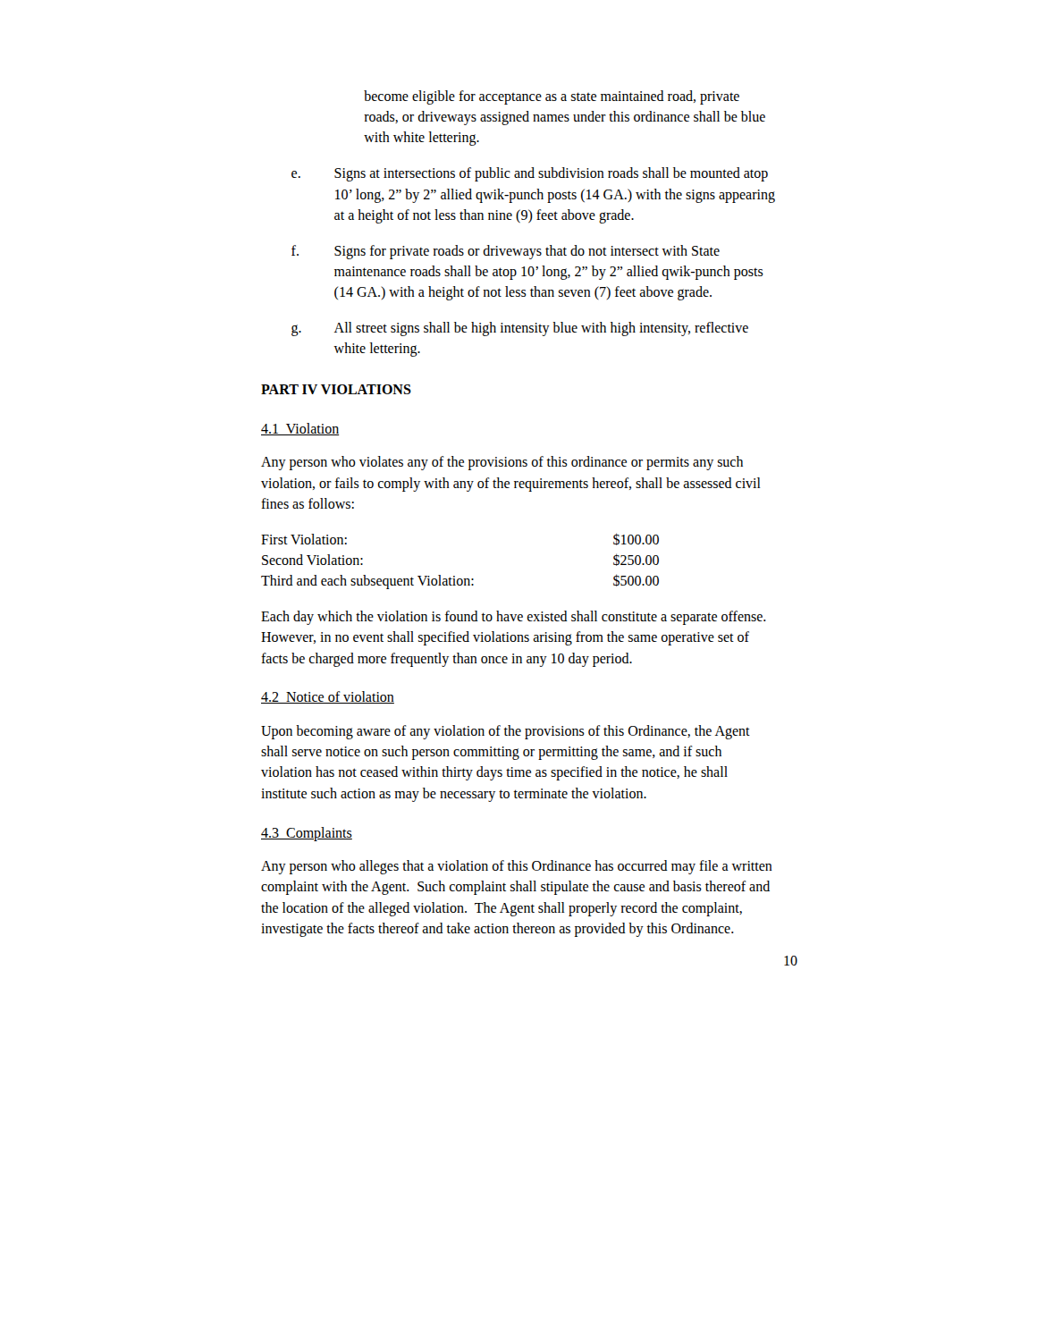become eligible for acceptance as a state maintained road, private roads, or driveways assigned names under this ordinance shall be blue with white lettering.
e.
Signs at intersections of public and subdivision roads shall be mounted atop 10’ long, 2” by 2” allied qwik-punch posts (14 GA.) with the signs appearing at a height of not less than nine (9) feet above grade.
f.
Signs for private roads or driveways that do not intersect with State maintenance roads shall be atop 10’ long, 2” by 2” allied qwik-punch posts (14 GA.) with a height of not less than seven (7) feet above grade.
g.
All street signs shall be high intensity blue with high intensity, reflective white lettering.
PART IV VIOLATIONS
4.1 Violation
Any person who violates any of the provisions of this ordinance or permits any such violation, or fails to comply with any of the requirements hereof, shall be assessed civil fines as follows:
| First Violation: | $100.00 |
| Second Violation: | $250.00 |
| Third and each subsequent Violation: | $500.00 |
Each day which the violation is found to have existed shall constitute a separate offense. However, in no event shall specified violations arising from the same operative set of facts be charged more frequently than once in any 10 day period.
4.2 Notice of violation
Upon becoming aware of any violation of the provisions of this Ordinance, the Agent shall serve notice on such person committing or permitting the same, and if such violation has not ceased within thirty days time as specified in the notice, he shall institute such action as may be necessary to terminate the violation.
4.3 Complaints
Any person who alleges that a violation of this Ordinance has occurred may file a written complaint with the Agent. Such complaint shall stipulate the cause and basis thereof and the location of the alleged violation. The Agent shall properly record the complaint, investigate the facts thereof and take action thereon as provided by this Ordinance.
10